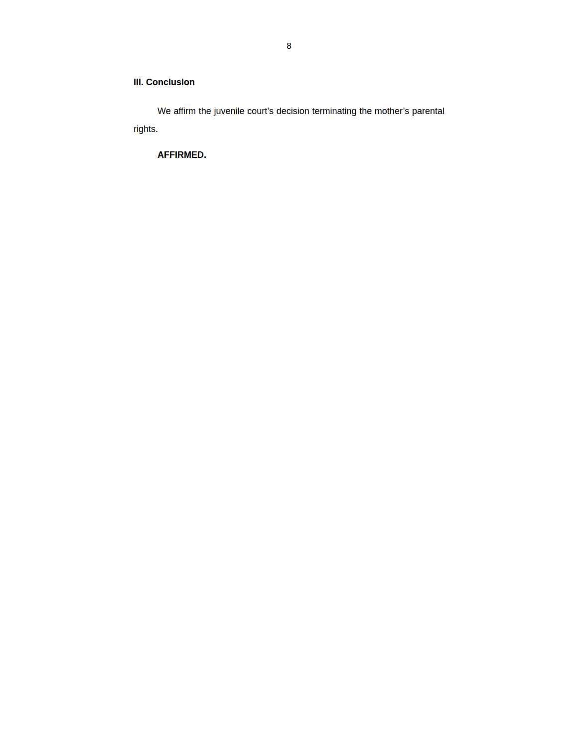8
III. Conclusion
We affirm the juvenile court’s decision terminating the mother’s parental rights.
AFFIRMED.